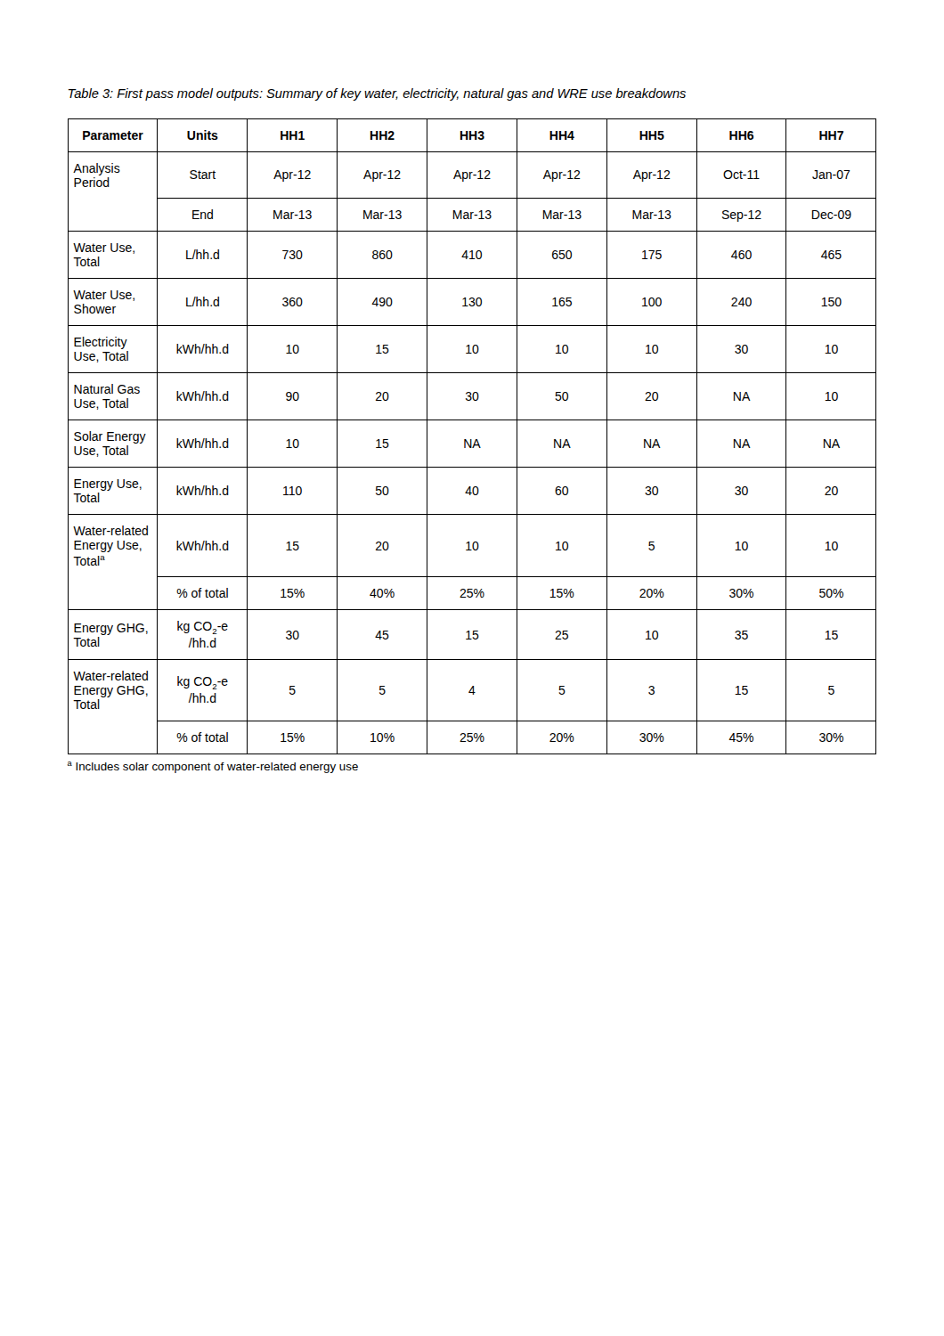Table 3: First pass model outputs: Summary of key water, electricity, natural gas and WRE use breakdowns
| Parameter | Units | HH1 | HH2 | HH3 | HH4 | HH5 | HH6 | HH7 |
| --- | --- | --- | --- | --- | --- | --- | --- | --- |
| Analysis Period | Start | Apr-12 | Apr-12 | Apr-12 | Apr-12 | Apr-12 | Oct-11 | Jan-07 |
| | End | Mar-13 | Mar-13 | Mar-13 | Mar-13 | Mar-13 | Sep-12 | Dec-09 |
| Water Use, Total | L/hh.d | 730 | 860 | 410 | 650 | 175 | 460 | 465 |
| Water Use, Shower | L/hh.d | 360 | 490 | 130 | 165 | 100 | 240 | 150 |
| Electricity Use, Total | kWh/hh.d | 10 | 15 | 10 | 10 | 10 | 30 | 10 |
| Natural Gas Use, Total | kWh/hh.d | 90 | 20 | 30 | 50 | 20 | NA | 10 |
| Solar Energy Use, Total | kWh/hh.d | 10 | 15 | NA | NA | NA | NA | NA |
| Energy Use, Total | kWh/hh.d | 110 | 50 | 40 | 60 | 30 | 30 | 20 |
| Water-related Energy Use, Total a | kWh/hh.d | 15 | 20 | 10 | 10 | 5 | 10 | 10 |
| | % of total | 15% | 40% | 25% | 15% | 20% | 30% | 50% |
| Energy GHG, Total | kg CO 2 -e /hh.d | 30 | 45 | 15 | 25 | 10 | 35 | 15 |
| Water-related Energy GHG, Total | kg CO 2 -e /hh.d | 5 | 5 | 4 | 5 | 3 | 15 | 5 |
| | % of total | 15% | 10% | 25% | 20% | 30% | 45% | 30% |
a Includes solar component of water-related energy use